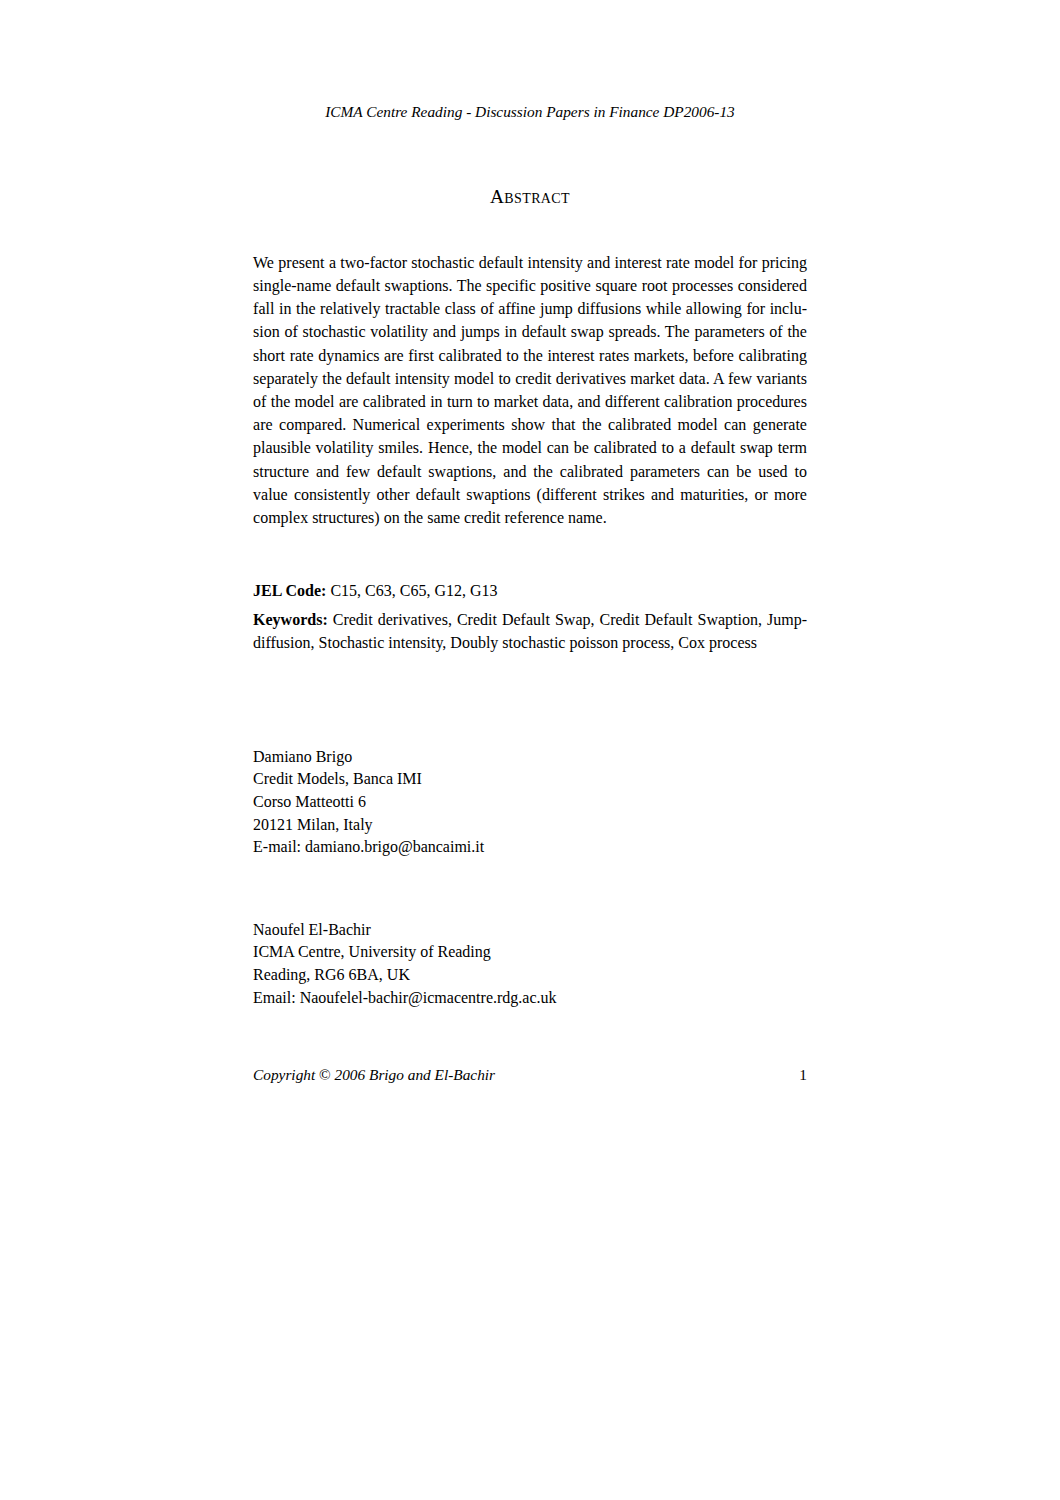ICMA Centre Reading - Discussion Papers in Finance DP2006-13
Abstract
We present a two-factor stochastic default intensity and interest rate model for pricing single-name default swaptions. The specific positive square root processes considered fall in the relatively tractable class of affine jump diffusions while allowing for inclusion of stochastic volatility and jumps in default swap spreads. The parameters of the short rate dynamics are first calibrated to the interest rates markets, before calibrating separately the default intensity model to credit derivatives market data. A few variants of the model are calibrated in turn to market data, and different calibration procedures are compared. Numerical experiments show that the calibrated model can generate plausible volatility smiles. Hence, the model can be calibrated to a default swap term structure and few default swaptions, and the calibrated parameters can be used to value consistently other default swaptions (different strikes and maturities, or more complex structures) on the same credit reference name.
JEL Code: C15, C63, C65, G12, G13
Keywords: Credit derivatives, Credit Default Swap, Credit Default Swaption, Jump-diffusion, Stochastic intensity, Doubly stochastic poisson process, Cox process
Damiano Brigo
Credit Models, Banca IMI
Corso Matteotti 6
20121 Milan, Italy
E-mail: damiano.brigo@bancaimi.it
Naoufel El-Bachir
ICMA Centre, University of Reading
Reading, RG6 6BA, UK
Email: Naoufelel-bachir@icmacentre.rdg.ac.uk
Copyright © 2006 Brigo and El-Bachir 1